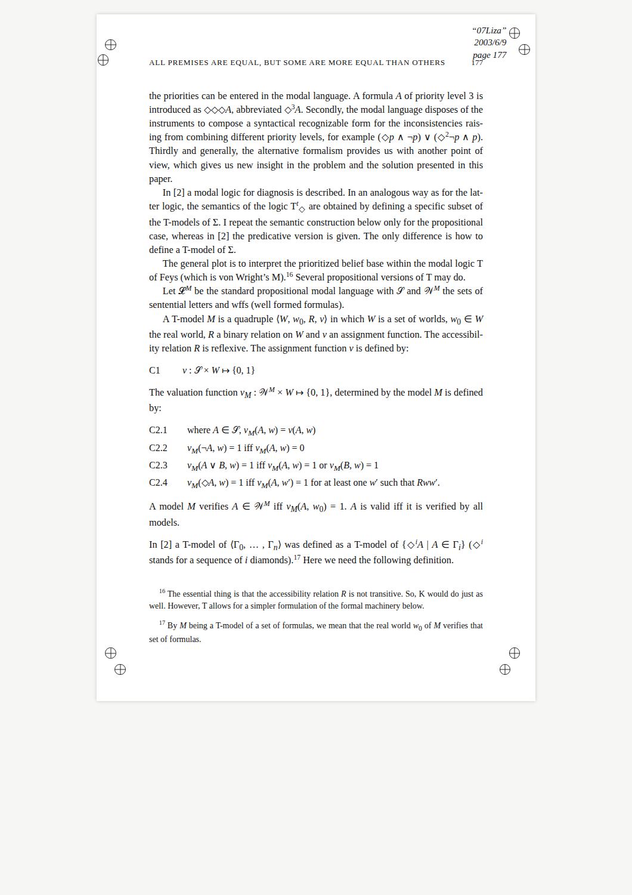“07Liza”
2003/6/9
page 177
ALL PREMISES ARE EQUAL, BUT SOME ARE MORE EQUAL THAN OTHERS177
the priorities can be entered in the modal language. A formula A of priority level 3 is introduced as ◇◇◇A, abbreviated ◇3A. Secondly, the modal language disposes of the instruments to compose a syntactical recognizable form for the inconsistencies raising from combining different priority levels, for example (◇p ∧ ¬p) ∨ (◇2¬p ∧ p). Thirdly and generally, the alternative formalism provides us with another point of view, which gives us new insight in the problem and the solution presented in this paper.
In [2] a modal logic for diagnosis is described. In an analogous way as for the latter logic, the semantics of the logic Tt◇ are obtained by defining a specific subset of the T-models of Σ. I repeat the semantic construction below only for the propositional case, whereas in [2] the predicative version is given. The only difference is how to define a T-model of Σ.
The general plot is to interpret the prioritized belief base within the modal logic T of Feys (which is von Wright’s M).16 Several propositional versions of T may do.
Let 𝓛M be the standard propositional modal language with 𝒮 and 𝒲M the sets of sentential letters and wffs (well formed formulas).
A T-model M is a quadruple ⟨W, w0, R, v⟩ in which W is a set of worlds, w0 ∈ W the real world, R a binary relation on W and v an assignment function. The accessibility relation R is reflexive. The assignment function v is defined by:
C1
v : 𝒮 × W ↦ {0, 1}
The valuation function vM : 𝒲M × W ↦ {0, 1}, determined by the model M is defined by:
C2.1
where A ∈ 𝒮, vM(A, w) = v(A, w)
C2.2
vM(¬A, w) = 1 iff vM(A, w) = 0
C2.3
vM(A ∨ B, w) = 1 iff vM(A, w) = 1 or vM(B, w) = 1
C2.4
vM(◇A, w) = 1 iff vM(A, w′) = 1 for at least one w′ such that Rww′.
A model M verifies A ∈ 𝒲M iff vM(A, w0) = 1. A is valid iff it is verified by all models.
In [2] a T-model of ⟨Γ0, … , Γn⟩ was defined as a T-model of {◇iA | A ∈ Γi} (◇i stands for a sequence of i diamonds).17 Here we need the following definition.
16 The essential thing is that the accessibility relation R is not transitive. So, K would do just as well. However, T allows for a simpler formulation of the formal machinery below.
17 By M being a T-model of a set of formulas, we mean that the real world w0 of M verifies that set of formulas.